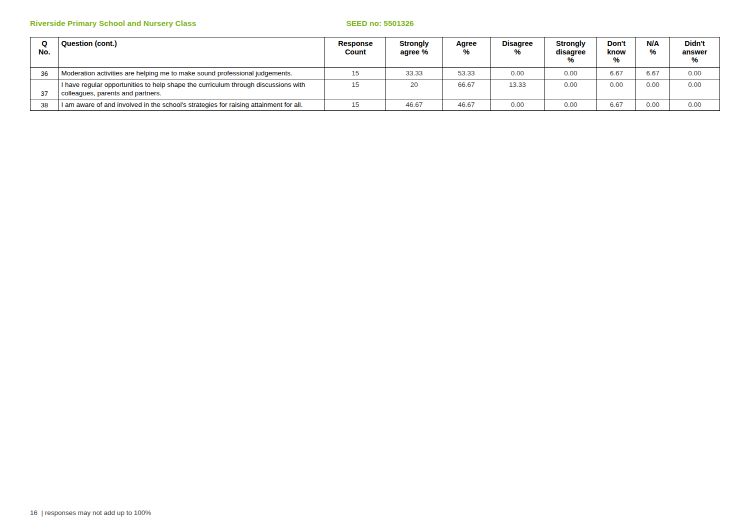Riverside Primary School and Nursery Class SEED no: 5501326
| Q No. | Question (cont.) | Response Count | Strongly agree % | Agree % | Disagree % | Strongly disagree % | Don't know % | N/A % | Didn't answer % |
| --- | --- | --- | --- | --- | --- | --- | --- | --- | --- |
| 36 | Moderation activities are helping me to make sound professional judgements. | 15 | 33.33 | 53.33 | 0.00 | 0.00 | 6.67 | 6.67 | 0.00 |
| 37 | I have regular opportunities to help shape the curriculum through discussions with colleagues, parents and partners. | 15 | 20 | 66.67 | 13.33 | 0.00 | 0.00 | 0.00 | 0.00 |
| 38 | I am aware of and involved in the school's strategies for raising attainment for all. | 15 | 46.67 | 46.67 | 0.00 | 0.00 | 6.67 | 0.00 | 0.00 |
16 | responses may not add up to 100%